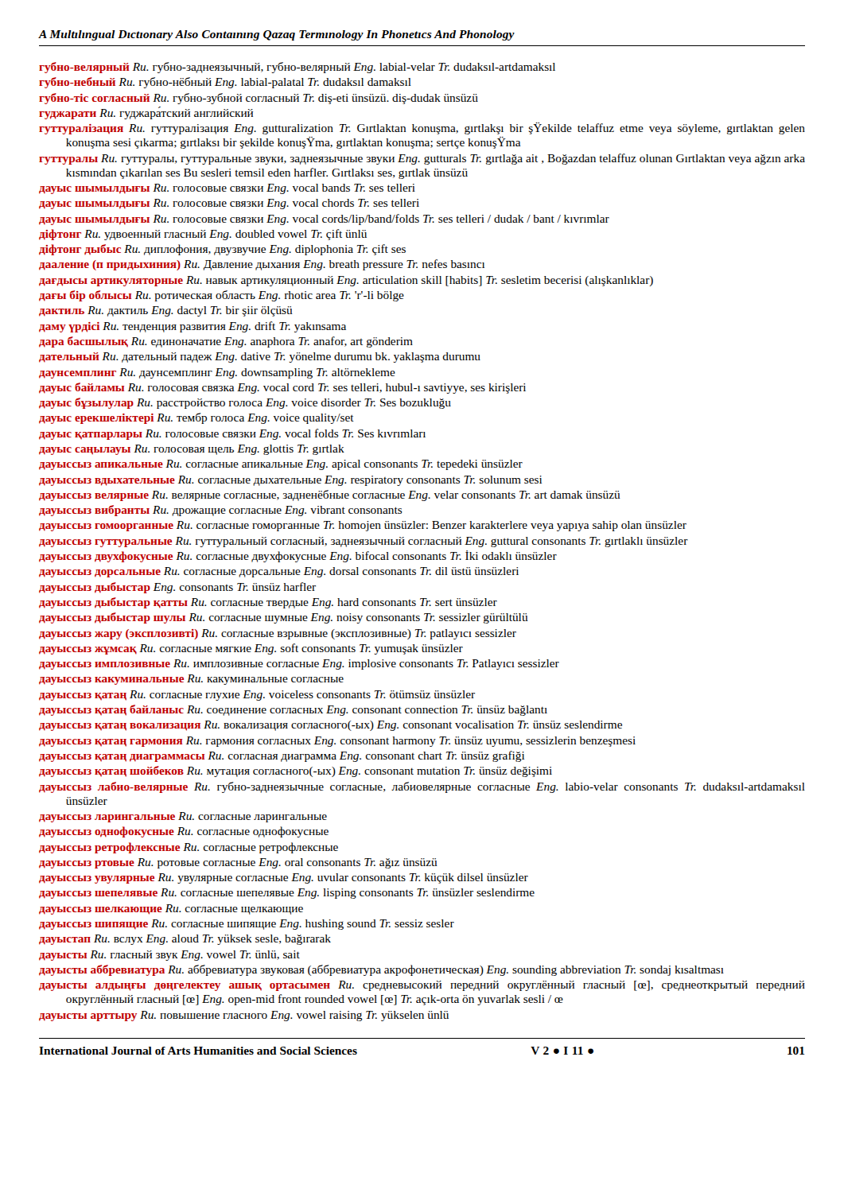A Multılıngual Dıctıonary Also Contaınıng Qazaq Termınology In Phonetıcs And Phonology
губно-велярный Ru. губно-заднеязычный, губно-велярный Eng. labial-velar Tr. dudaksıl-artdamaksıl
губно-небный Ru. губно-нёбный Eng. labial-palatal Tr. dudaksıl damaksıl
губно-тіс согласный Ru. губно-зубной согласный Tr. diş-eti ünsüzü. diş-dudak ünsüzü
гуджарати Ru. гуджара́тский английский
гуттуралізация Ru. гуттуралізация Eng. gutturalization Tr. Gırtlaktan konuşma, gırtlakşı bir şŸekilde telaffuz etme veya söyleme, gırtlaktan gelen konuşma sesi çıkarma; gırtlaksı bir şekilde konuşŸma, gırtlaktan konuşma; sertçe konuşŸma
гуттуралы Ru. гуттуралы, гуттуральные звуки, заднеязычные звуки Eng. gutturals Tr. gırtlağa ait , Boğazdan telaffuz olunan Gırtlaktan veya ağzın arka kısmından çıkarılan ses Bu sesleri temsil eden harfler. Gırtlaksı ses, gırtlak ünsüzü
дауыс шымылдығы Ru. голосовые связки Eng. vocal bands Tr. ses telleri
дауыс шымылдығы Ru. голосовые связки Eng. vocal chords Tr. ses telleri
дауыс шымылдығы Ru. голосовые связки Eng. vocal cords/lip/band/folds Tr. ses telleri / dudak / bant / kıvrımlar
діфтонг Ru. удвоенный гласный Eng. doubled vowel Tr. çift ünlü
діфтонг дыбыс Ru. диплофония, двузвучие Eng. diplophonia Tr. çift ses
даалениe (п придыхиния) Ru. Давление дыхания Eng. breath pressure Tr. nefes basıncı
дағдысы артикуляторные Ru. навык артикуляционный Eng. articulation skill [habits] Tr. sesletim becerisi (alışkanlıklar)
дағы бір облысы Ru. ротическая область Eng. rhotic area Tr. 'r'-li bölge
дактиль Ru. дактиль Eng. dactyl Tr. bir şiir ölçüsü
даму үрдісі Ru. тенденция развития Eng. drift Tr. yakınsama
дара басшылық Ru. единоначатие Eng. anaphora Tr. anafor, art gönderim
дательный Ru. дательный падеж Eng. dative Tr. yönelme durumu bk. yaklaşma durumu
даунсемплинг Ru. даунсемплинг Eng. downsampling Tr. altörnekleme
дауыс байламы Ru. голосовая связка Eng. vocal cord Tr. ses telleri, hubul-ı savtiyye, ses kirişleri
дауыс бұзылулар Ru. расстройство голоса Eng. voice disorder Tr. Ses bozukluğu
дауыс ерекшеліктері Ru. тембр голоса Eng. voice quality/set
дауыс қатпарлары Ru. голосовые связки Eng. vocal folds Tr. Ses kıvrımları
дауыс саңылауы Ru. голосовая щель Eng. glottis Tr. gırtlak
дауыссыз апикальные Ru. согласные апикальные Eng. apical consonants Tr. tepedeki ünsüzler
дауыссыз вдыхательные Ru. согласные дыхательные Eng. respiratory consonants Tr. solunum sesi
дауыссыз велярные Ru. велярные согласные, заднeнёбные согласные Eng. velar consonants Tr. art damak ünsüzü
дауыссыз вибранты Ru. дрожащие согласные Eng. vibrant consonants
дауыссыз гомоорганные Ru. согласные гоморганные Tr. homojen ünsüzler: Benzer karakterlere veya yapıya sahip olan ünsüzler
дауыссыз гуттуральные Ru. гуттуральный согласный, заднеязычный согласный Eng. guttural consonants Tr. gırtlaklı ünsüzler
дауыссыз двухфокусные Ru. согласные двухфокусные Eng. bifocal consonants Tr. İki odaklı ünsüzler
дауыссыз дорсальные Ru. согласные дорсальные Eng. dorsal consonants Tr. dil üstü ünsüzleri
дауыссыз дыбыстар Eng. consonants Tr. ünsüz harfler
дауыссыз дыбыстар қатты Ru. согласные твердые Eng. hard consonants Tr. sert ünsüzler
дауыссыз дыбыстар шулы Ru. согласные шумные Eng. noisy consonants Tr. sessizler gürültülü
дауыссыз жару (эксплозивті) Ru. согласные взрывные (эксплозивные) Tr. patlayıcı sessizler
дауыссыз жұмсақ Ru. согласные мягкие Eng. soft consonants Tr. yumuşak ünsüzler
дауыссыз имплозивные Ru. имплозивные согласные Eng. implosive consonants Tr. Patlayıcı sessizler
дауыссыз какуминальные Ru. какуминальные согласные
дауыссыз қатаң Ru. согласные глухие Eng. voiceless consonants Tr. ötümsüz ünsüzler
дауыссыз қатаң байланыс Ru. соединение согласных Eng. consonant connection Tr. ünsüz bağlantı
дауыссыз қатаң вокализация Ru. вокализация согласного(-ых) Eng. consonant vocalisation Tr. ünsüz seslendirme
дауыссыз қатаң гармония Ru. гармония согласных Eng. consonant harmony Tr. ünsüz uyumu, sessizlerin benzeşmesi
дауыссыз қатаң диаграммасы Ru. согласная диаграмма Eng. consonant chart Tr. ünsüz grafiği
дауыссыз қатаң шойбеков Ru. мутация согласного(-ых) Eng. consonant mutation Tr. ünsüz değişimi
дауыссыз лабио-велярные Ru. губно-заднеязычные согласные, лабиовелярные согласные Eng. labio-velar consonants Tr. dudaksıl-artdamaksıl ünsüzler
дауыссыз ларингальные Ru. согласные ларингальные
дауыссыз однофокусные Ru. согласные однофокусные
дауыссыз ретрофлексные Ru. согласные ретрофлексные
дауыссыз ртовые Ru. ротовые согласные Eng. oral consonants Tr. ağız ünsüzü
дауыссыз увулярные Ru. увулярные согласные Eng. uvular consonants Tr. küçük dilsel ünsüzler
дауыссыз шепелявые Ru. согласные шепелявые Eng. lisping consonants Tr. ünsüzler seslendirme
дауыссыз шелкающие Ru. согласные щелкающие
дауыссыз шипящие Ru. согласные шипящие Eng. hushing sound Tr. sessiz sesler
дауыстап Ru. вслух Eng. aloud Tr. yüksek sesle, bağırarak
дауысты Ru. гласный звук Eng. vowel Tr. ünlü, sait
дауысты аббревиатура Ru. аббревиатура звуковая (аббревиатура акрофонетическая) Eng. sounding abbreviation Tr. sondaj kısaltması
дауысты алдыңғы дөңгелектеу ашық ортасымен Ru. средневысокий передний округлённый гласный [œ], среднеоткрытый передний округлённый гласный [œ] Eng. open-mid front rounded vowel [œ] Tr. açık-orta ön yuvarlak sesli / œ
дауысты арттыру Ru. повышение гласного Eng. vowel raising Tr. yükselen ünlü
International Journal of Arts Humanities and Social Sciences V 2 ● I 11 ● 101